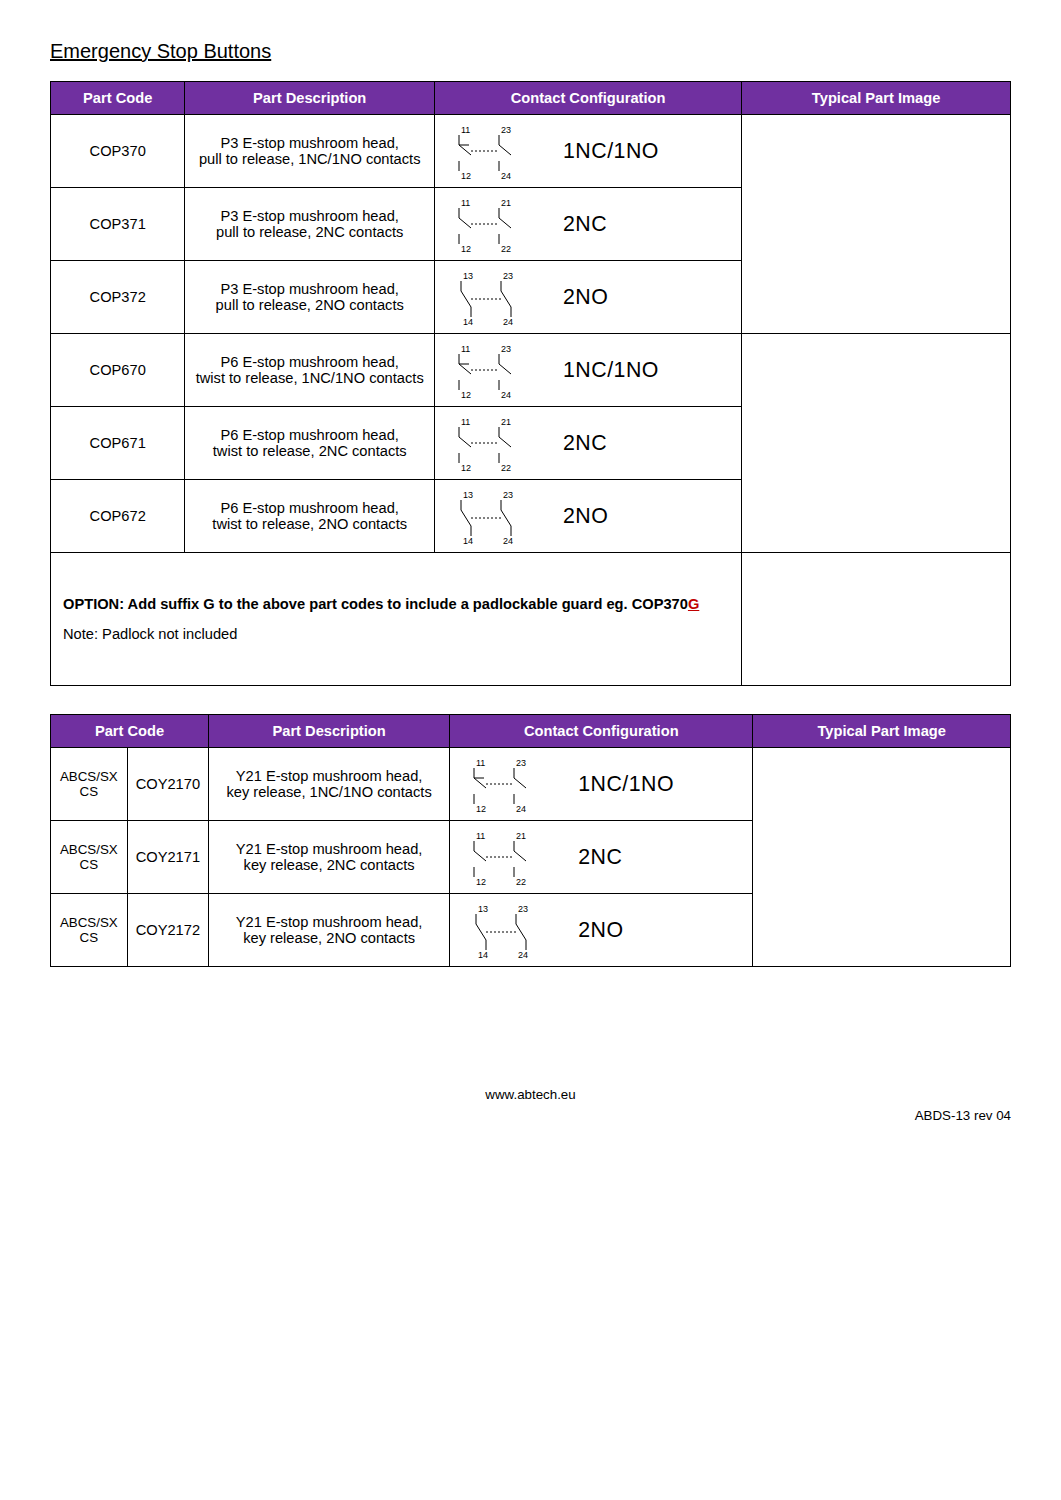Emergency Stop Buttons
| Part Code | Part Description | Contact Configuration | Typical Part Image |
| --- | --- | --- | --- |
| COP370 | P3 E-stop mushroom head, pull to release, 1NC/1NO contacts | 11 23 12 24 1NC/1NO | |
| COP371 | P3 E-stop mushroom head, pull to release, 2NC contacts | 11 21 12 22 2NC |
| COP372 | P3 E-stop mushroom head, pull to release, 2NO contacts | 13 23 14 24 2NO |
| COP670 | P6 E-stop mushroom head, twist to release, 1NC/1NO contacts | 11 23 12 24 1NC/1NO | |
| COP671 | P6 E-stop mushroom head, twist to release, 2NC contacts | 11 21 12 22 2NC |
| COP672 | P6 E-stop mushroom head, twist to release, 2NO contacts | 13 23 14 24 2NO |
| OPTION: Add suffix G to the above part codes to include a padlockable guard eg. COP370 G Note: Padlock not included | |
| Part Code | Part Description | Contact Configuration | Typical Part Image |
| --- | --- | --- | --- |
| ABCS/SX CS | COY2170 | Y21 E-stop mushroom head, key release, 1NC/1NO contacts | 11 23 12 24 1NC/1NO | |
| ABCS/SX CS | COY2171 | Y21 E-stop mushroom head, key release, 2NC contacts | 11 21 12 22 2NC |
| ABCS/SX CS | COY2172 | Y21 E-stop mushroom head, key release, 2NO contacts | 13 23 14 24 2NO |
www.abtech.eu
ABDS-13 rev 04